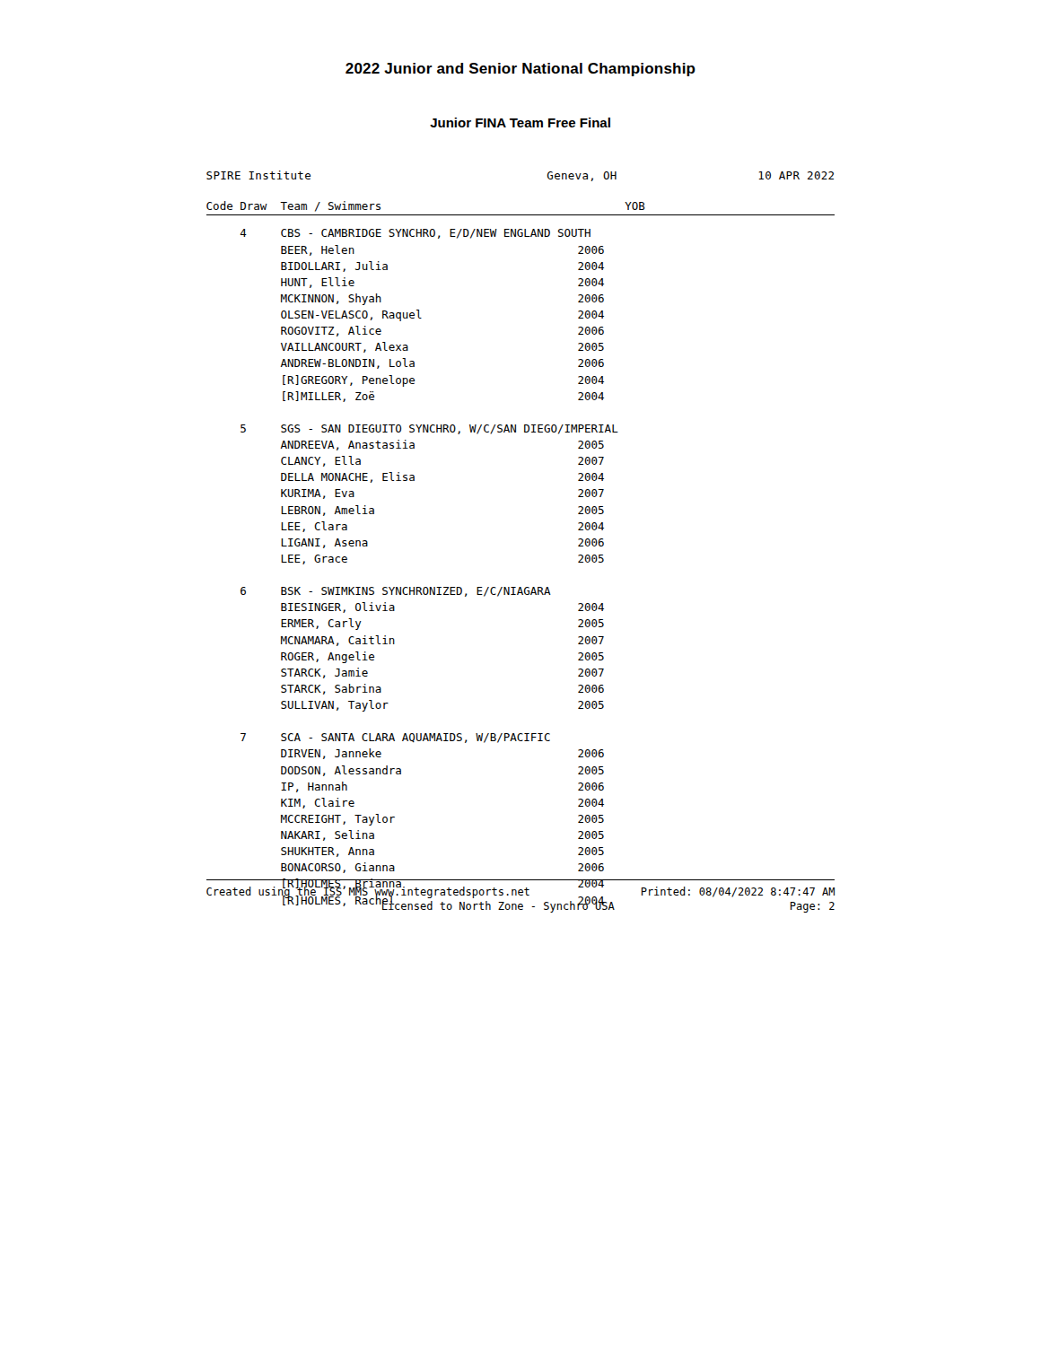2022 Junior and Senior National Championship
Junior FINA Team Free Final
SPIRE Institute
Geneva, OH
10 APR 2022
Code Draw Team / Swimmers YOB
4 CBS - CAMBRIDGE SYNCHRO, E/D/NEW ENGLAND SOUTH BEER, Helen 2006 BIDOLLARI, Julia 2004 HUNT, Ellie 2004 MCKINNON, Shyah 2006 OLSEN-VELASCO, Raquel 2004 ROGOVITZ, Alice 2006 VAILLANCOURT, Alexa 2005 ANDREW-BLONDIN, Lola 2006 [R]GREGORY, Penelope 2004 [R]MILLER, Zoë 2004 5 SGS - SAN DIEGUITO SYNCHRO, W/C/SAN DIEGO/IMPERIAL ANDREEVA, Anastasiia 2005 CLANCY, Ella 2007 DELLA MONACHE, Elisa 2004 KURIMA, Eva 2007 LEBRON, Amelia 2005 LEE, Clara 2004 LIGANI, Asena 2006 LEE, Grace 2005 6 BSK - SWIMKINS SYNCHRONIZED, E/C/NIAGARA BIESINGER, Olivia 2004 ERMER, Carly 2005 MCNAMARA, Caitlin 2007 ROGER, Angelie 2005 STARCK, Jamie 2007 STARCK, Sabrina 2006 SULLIVAN, Taylor 2005 7 SCA - SANTA CLARA AQUAMAIDS, W/B/PACIFIC DIRVEN, Janneke 2006 DODSON, Alessandra 2005 IP, Hannah 2006 KIM, Claire 2004 MCCREIGHT, Taylor 2005 NAKARI, Selina 2005 SHUKHTER, Anna 2005 BONACORSO, Gianna 2006 [R]HOLMES, Brianna 2004 [R]HOLMES, Rachel 2004
Created using the ISS MMS www.integratedsports.net
Printed: 08/04/2022 8:47:47 AM
Licensed to North Zone - Synchro USA
Page: 2